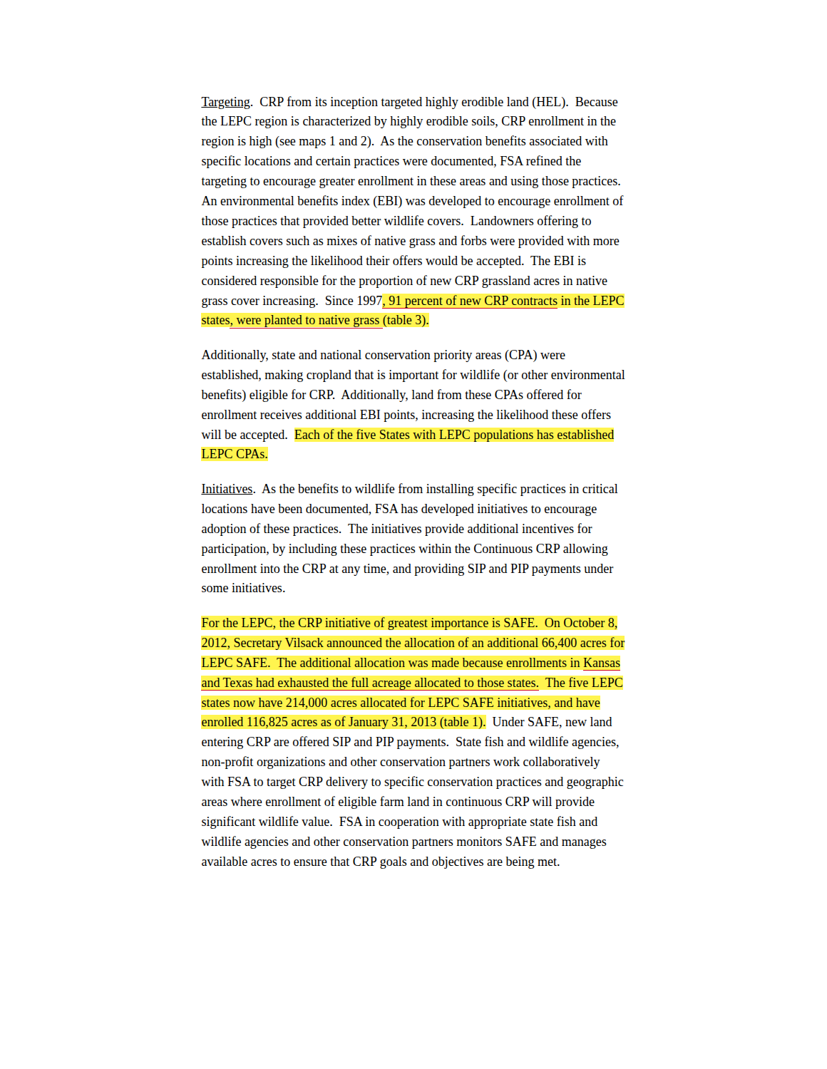Targeting. CRP from its inception targeted highly erodible land (HEL). Because the LEPC region is characterized by highly erodible soils, CRP enrollment in the region is high (see maps 1 and 2). As the conservation benefits associated with specific locations and certain practices were documented, FSA refined the targeting to encourage greater enrollment in these areas and using those practices. An environmental benefits index (EBI) was developed to encourage enrollment of those practices that provided better wildlife covers. Landowners offering to establish covers such as mixes of native grass and forbs were provided with more points increasing the likelihood their offers would be accepted. The EBI is considered responsible for the proportion of new CRP grassland acres in native grass cover increasing. Since 1997, 91 percent of new CRP contracts in the LEPC states, were planted to native grass (table 3).
Additionally, state and national conservation priority areas (CPA) were established, making cropland that is important for wildlife (or other environmental benefits) eligible for CRP. Additionally, land from these CPAs offered for enrollment receives additional EBI points, increasing the likelihood these offers will be accepted. Each of the five States with LEPC populations has established LEPC CPAs.
Initiatives. As the benefits to wildlife from installing specific practices in critical locations have been documented, FSA has developed initiatives to encourage adoption of these practices. The initiatives provide additional incentives for participation, by including these practices within the Continuous CRP allowing enrollment into the CRP at any time, and providing SIP and PIP payments under some initiatives.
For the LEPC, the CRP initiative of greatest importance is SAFE. On October 8, 2012, Secretary Vilsack announced the allocation of an additional 66,400 acres for LEPC SAFE. The additional allocation was made because enrollments in Kansas and Texas had exhausted the full acreage allocated to those states. The five LEPC states now have 214,000 acres allocated for LEPC SAFE initiatives, and have enrolled 116,825 acres as of January 31, 2013 (table 1). Under SAFE, new land entering CRP are offered SIP and PIP payments. State fish and wildlife agencies, non-profit organizations and other conservation partners work collaboratively with FSA to target CRP delivery to specific conservation practices and geographic areas where enrollment of eligible farm land in continuous CRP will provide significant wildlife value. FSA in cooperation with appropriate state fish and wildlife agencies and other conservation partners monitors SAFE and manages available acres to ensure that CRP goals and objectives are being met.